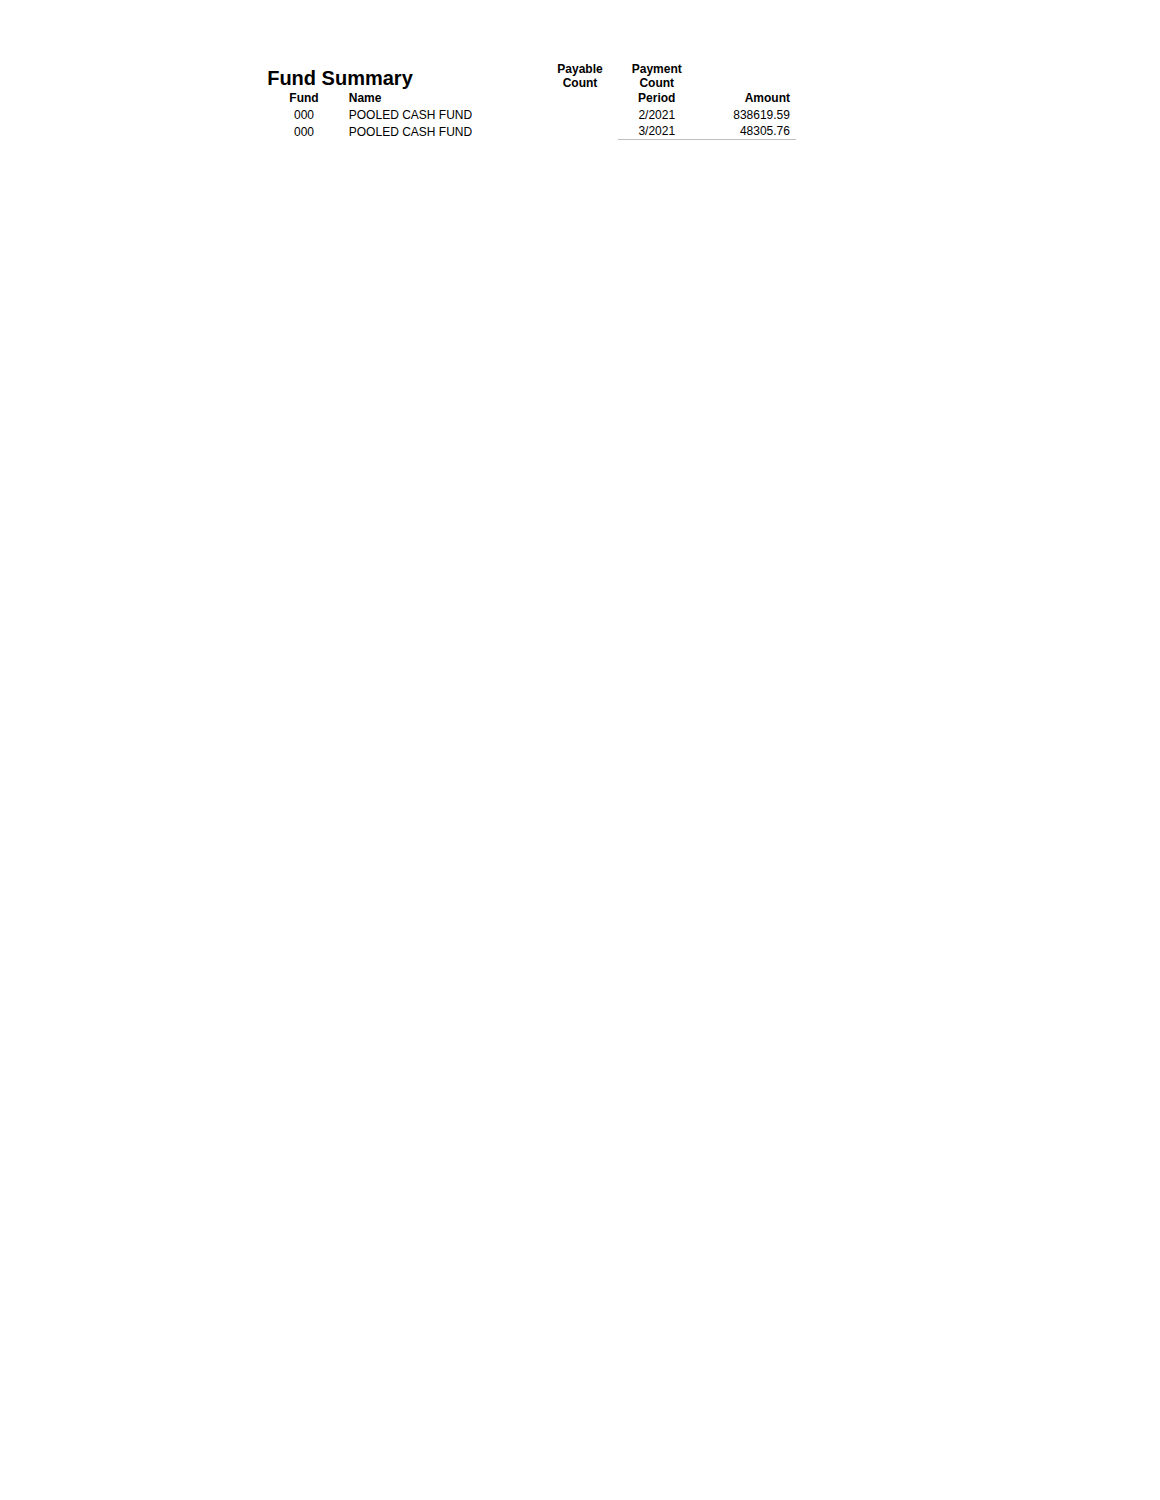| Fund Summary | Payable Count | Payment Count | |
| Fund | Name | | Period | Amount |
| 000 | POOLED CASH FUND | | 2/2021 | 838619.59 |
| 000 | POOLED CASH FUND | | 3/2021 | 48305.76 |